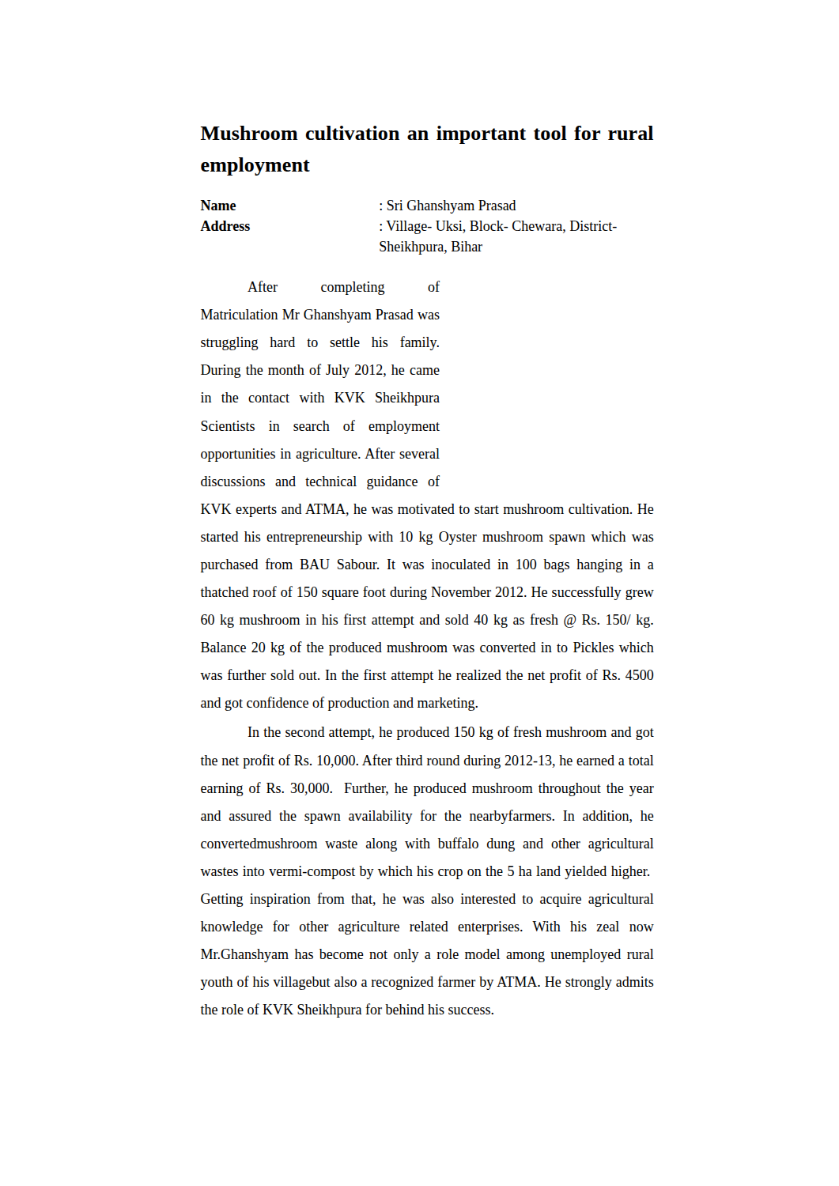Mushroom cultivation an important tool for rural employment
| Name | : Sri Ghanshyam Prasad |
| Address | : Village- Uksi, Block- Chewara, District- Sheikhpura, Bihar |
After completing of Matriculation Mr Ghanshyam Prasad was struggling hard to settle his family. During the month of July 2012, he came in the contact with KVK Sheikhpura Scientists in search of employment opportunities in agriculture. After several discussions and technical guidance of KVK experts and ATMA, he was motivated to start mushroom cultivation. He started his entrepreneurship with 10 kg Oyster mushroom spawn which was purchased from BAU Sabour. It was inoculated in 100 bags hanging in a thatched roof of 150 square foot during November 2012. He successfully grew 60 kg mushroom in his first attempt and sold 40 kg as fresh @ Rs. 150/ kg. Balance 20 kg of the produced mushroom was converted in to Pickles which was further sold out. In the first attempt he realized the net profit of Rs. 4500 and got confidence of production and marketing.
In the second attempt, he produced 150 kg of fresh mushroom and got the net profit of Rs. 10,000. After third round during 2012-13, he earned a total earning of Rs. 30,000. Further, he produced mushroom throughout the year and assured the spawn availability for the nearbyfarmers. In addition, he convertedmushroom waste along with buffalo dung and other agricultural wastes into vermi-compost by which his crop on the 5 ha land yielded higher. Getting inspiration from that, he was also interested to acquire agricultural knowledge for other agriculture related enterprises. With his zeal now Mr.Ghanshyam has become not only a role model among unemployed rural youth of his villagebut also a recognized farmer by ATMA. He strongly admits the role of KVK Sheikhpura for behind his success.